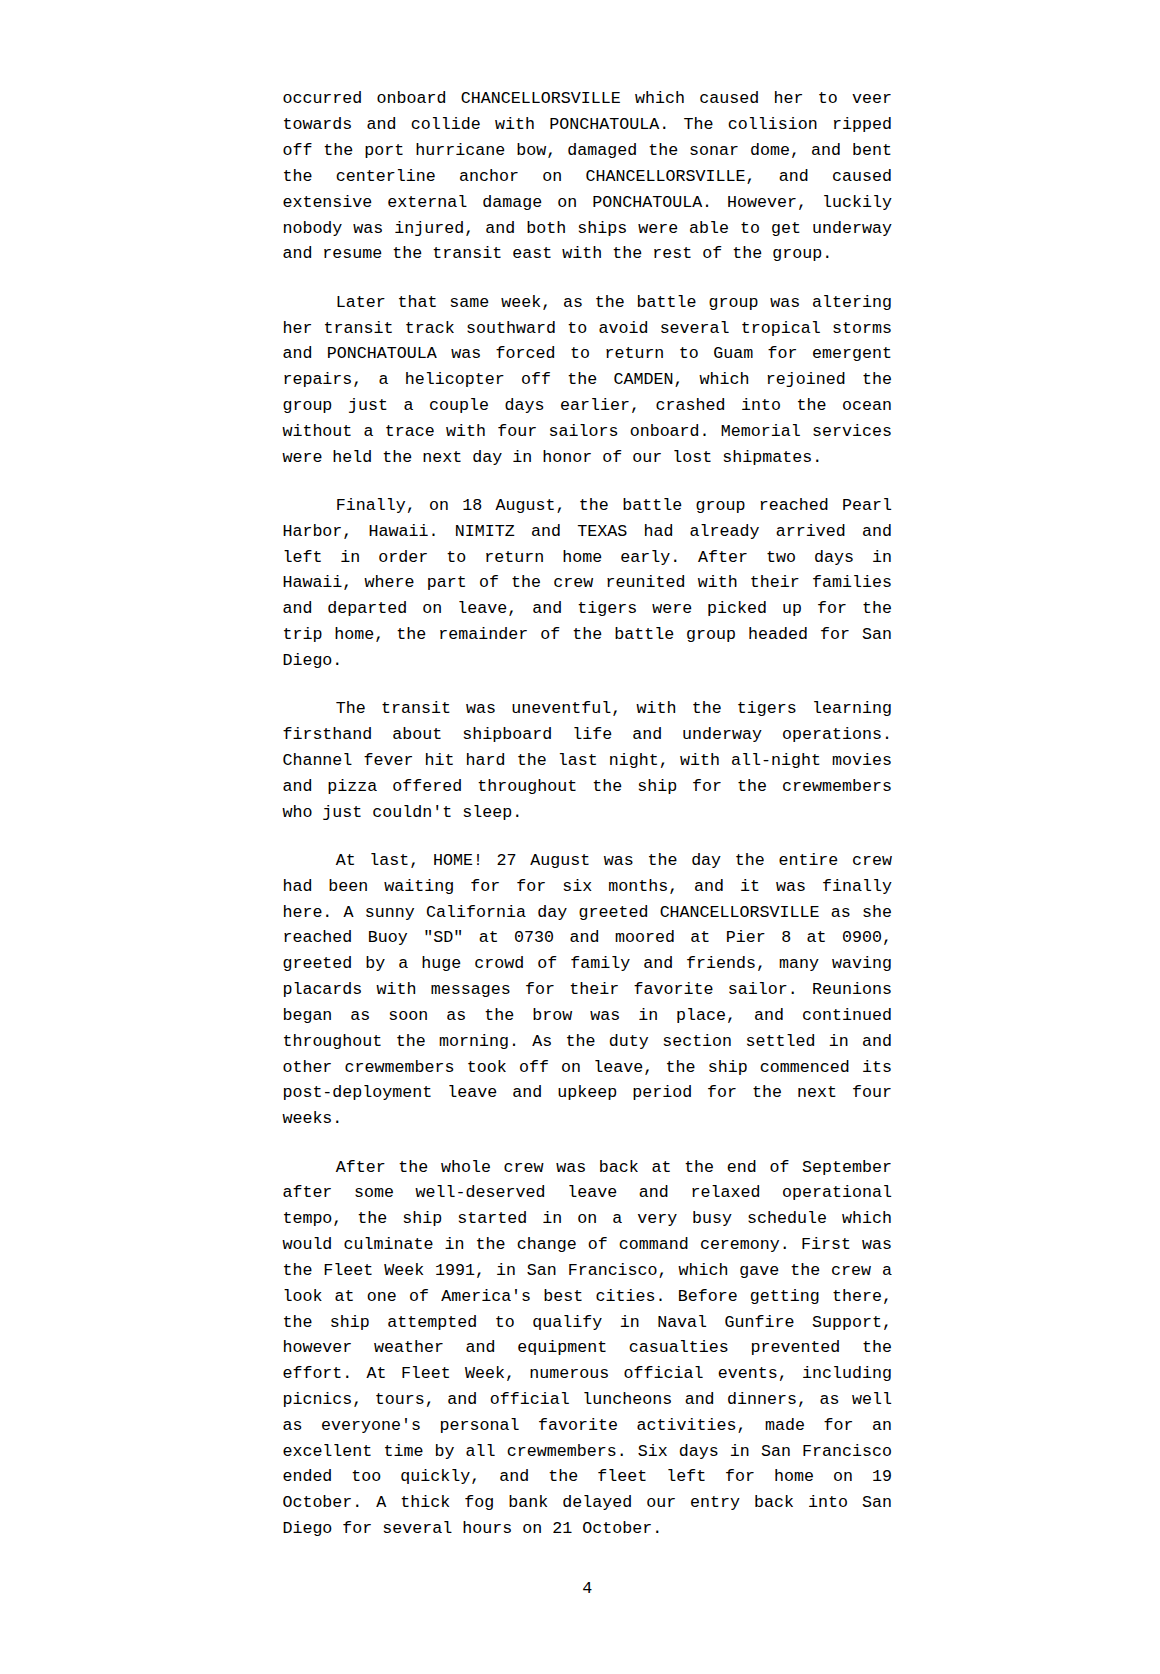occurred onboard CHANCELLORSVILLE which caused her to veer towards and collide with PONCHATOULA. The collision ripped off the port hurricane bow, damaged the sonar dome, and bent the centerline anchor on CHANCELLORSVILLE, and caused extensive external damage on PONCHATOULA. However, luckily nobody was injured, and both ships were able to get underway and resume the transit east with the rest of the group.
Later that same week, as the battle group was altering her transit track southward to avoid several tropical storms and PONCHATOULA was forced to return to Guam for emergent repairs, a helicopter off the CAMDEN, which rejoined the group just a couple days earlier, crashed into the ocean without a trace with four sailors onboard. Memorial services were held the next day in honor of our lost shipmates.
Finally, on 18 August, the battle group reached Pearl Harbor, Hawaii. NIMITZ and TEXAS had already arrived and left in order to return home early. After two days in Hawaii, where part of the crew reunited with their families and departed on leave, and tigers were picked up for the trip home, the remainder of the battle group headed for San Diego.
The transit was uneventful, with the tigers learning firsthand about shipboard life and underway operations. Channel fever hit hard the last night, with all-night movies and pizza offered throughout the ship for the crewmembers who just couldn't sleep.
At last, HOME! 27 August was the day the entire crew had been waiting for for six months, and it was finally here. A sunny California day greeted CHANCELLORSVILLE as she reached Buoy "SD" at 0730 and moored at Pier 8 at 0900, greeted by a huge crowd of family and friends, many waving placards with messages for their favorite sailor. Reunions began as soon as the brow was in place, and continued throughout the morning. As the duty section settled in and other crewmembers took off on leave, the ship commenced its post-deployment leave and upkeep period for the next four weeks.
After the whole crew was back at the end of September after some well-deserved leave and relaxed operational tempo, the ship started in on a very busy schedule which would culminate in the change of command ceremony. First was the Fleet Week 1991, in San Francisco, which gave the crew a look at one of America's best cities. Before getting there, the ship attempted to qualify in Naval Gunfire Support, however weather and equipment casualties prevented the effort. At Fleet Week, numerous official events, including picnics, tours, and official luncheons and dinners, as well as everyone's personal favorite activities, made for an excellent time by all crewmembers. Six days in San Francisco ended too quickly, and the fleet left for home on 19 October. A thick fog bank delayed our entry back into San Diego for several hours on 21 October.
4